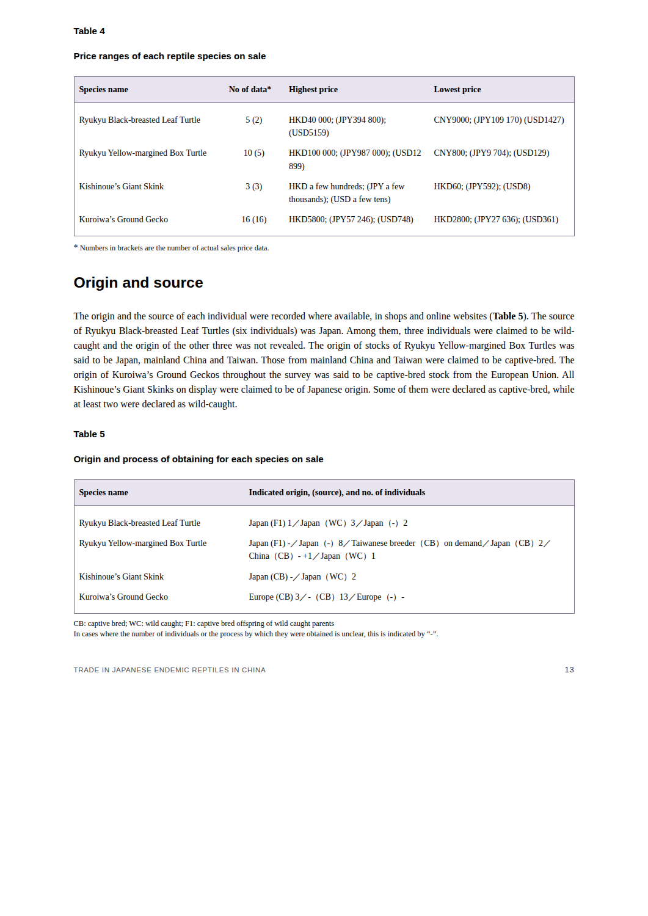Table 4
Price ranges of each reptile species on sale
| Species name | No of data* | Highest price | Lowest price |
| --- | --- | --- | --- |
| Ryukyu Black-breasted Leaf Turtle | 5 (2) | HKD40 000; (JPY394 800); (USD5159) | CNY9000; (JPY109 170) (USD1427) |
| Ryukyu Yellow-margined Box Turtle | 10 (5) | HKD100 000; (JPY987 000); (USD12 899) | CNY800; (JPY9 704); (USD129) |
| Kishinoue’s Giant Skink | 3 (3) | HKD a few hundreds; (JPY a few thousands); (USD a few tens) | HKD60; (JPY592); (USD8) |
| Kuroiwa’s Ground Gecko | 16 (16) | HKD5800; (JPY57 246); (USD748) | HKD2800; (JPY27 636); (USD361) |
* Numbers in brackets are the number of actual sales price data.
Origin and source
The origin and the source of each individual were recorded where available, in shops and online websites (Table 5). The source of Ryukyu Black-breasted Leaf Turtles (six individuals) was Japan. Among them, three individuals were claimed to be wild-caught and the origin of the other three was not revealed. The origin of stocks of Ryukyu Yellow-margined Box Turtles was said to be Japan, mainland China and Taiwan. Those from mainland China and Taiwan were claimed to be captive-bred. The origin of Kuroiwa’s Ground Geckos throughout the survey was said to be captive-bred stock from the European Union. All Kishinoue’s Giant Skinks on display were claimed to be of Japanese origin. Some of them were declared as captive-bred, while at least two were declared as wild-caught.
Table 5
Origin and process of obtaining for each species on sale
| Species name | Indicated origin, (source), and no. of individuals |
| --- | --- |
| Ryukyu Black-breasted Leaf Turtle | Japan (F1) 1／Japan（WC）3／Japan（-）2 |
| Ryukyu Yellow-margined Box Turtle | Japan (F1) -／Japan（-）8／Taiwanese breeder（CB）on demand／Japan（CB）2／China（CB）- +1／Japan（WC）1 |
| Kishinoue’s Giant Skink | Japan (CB) -／Japan（WC）2 |
| Kuroiwa’s Ground Gecko | Europe (CB) 3／-（CB）13／Europe（-）- |
CB: captive bred; WC: wild caught; F1: captive bred offspring of wild caught parents
In cases where the number of individuals or the process by which they were obtained is unclear, this is indicated by “-”.
TRADE IN JAPANESE ENDEMIC REPTILES IN CHINA 13